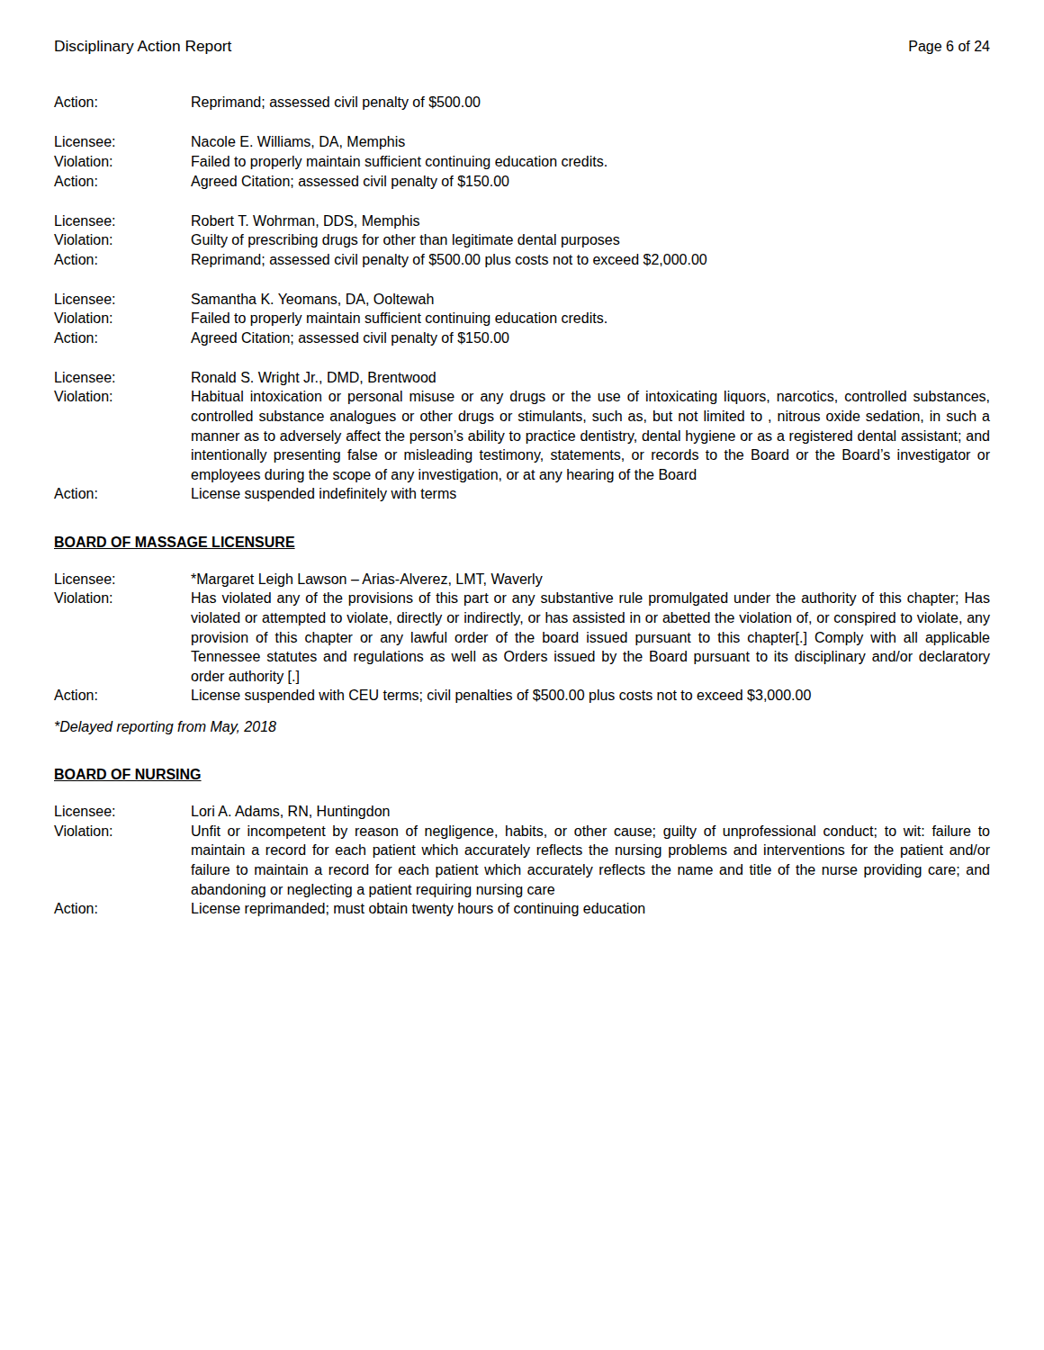Disciplinary Action Report Page 6 of 24
Action:
Reprimand; assessed civil penalty of $500.00
Licensee:
Nacole E. Williams, DA, Memphis
Violation:
Failed to properly maintain sufficient continuing education credits.
Action:
Agreed Citation; assessed civil penalty of $150.00
Licensee:
Robert T. Wohrman, DDS, Memphis
Violation:
Guilty of prescribing drugs for other than legitimate dental purposes
Action:
Reprimand; assessed civil penalty of $500.00 plus costs not to exceed $2,000.00
Licensee:
Samantha K. Yeomans, DA, Ooltewah
Violation:
Failed to properly maintain sufficient continuing education credits.
Action:
Agreed Citation; assessed civil penalty of $150.00
Licensee:
Ronald S. Wright Jr., DMD, Brentwood
Violation:
Habitual intoxication or personal misuse or any drugs or the use of intoxicating liquors, narcotics, controlled substances, controlled substance analogues or other drugs or stimulants, such as, but not limited to , nitrous oxide sedation, in such a manner as to adversely affect the person’s ability to practice dentistry, dental hygiene or as a registered dental assistant; and intentionally presenting false or misleading testimony, statements, or records to the Board or the Board’s investigator or employees during the scope of any investigation, or at any hearing of the Board
Action:
License suspended indefinitely with terms
BOARD OF MASSAGE LICENSURE
Licensee:
*Margaret Leigh Lawson – Arias-Alverez, LMT, Waverly
Violation:
Has violated any of the provisions of this part or any substantive rule promulgated under the authority of this chapter; Has violated or attempted to violate, directly or indirectly, or has assisted in or abetted the violation of, or conspired to violate, any provision of this chapter or any lawful order of the board issued pursuant to this chapter[.] Comply with all applicable Tennessee statutes and regulations as well as Orders issued by the Board pursuant to its disciplinary and/or declaratory order authority [.]
Action:
License suspended with CEU terms; civil penalties of $500.00 plus costs not to exceed $3,000.00
*Delayed reporting from May, 2018
BOARD OF NURSING
Licensee:
Lori A. Adams, RN, Huntingdon
Violation:
Unfit or incompetent by reason of negligence, habits, or other cause; guilty of unprofessional conduct; to wit: failure to maintain a record for each patient which accurately reflects the nursing problems and interventions for the patient and/or failure to maintain a record for each patient which accurately reflects the name and title of the nurse providing care; and abandoning or neglecting a patient requiring nursing care
Action:
License reprimanded; must obtain twenty hours of continuing education